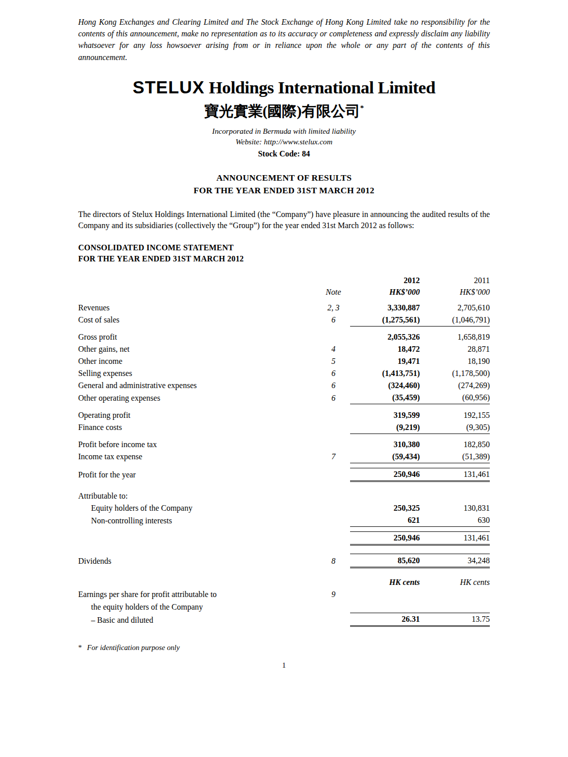Hong Kong Exchanges and Clearing Limited and The Stock Exchange of Hong Kong Limited take no responsibility for the contents of this announcement, make no representation as to its accuracy or completeness and expressly disclaim any liability whatsoever for any loss howsoever arising from or in reliance upon the whole or any part of the contents of this announcement.
STELUX Holdings International Limited
寶光實業(國際)有限公司*
Incorporated in Bermuda with limited liability
Website: http://www.stelux.com
Stock Code: 84
ANNOUNCEMENT OF RESULTS
FOR THE YEAR ENDED 31ST MARCH 2012
The directors of Stelux Holdings International Limited (the “Company”) have pleasure in announcing the audited results of the Company and its subsidiaries (collectively the “Group”) for the year ended 31st March 2012 as follows:
CONSOLIDATED INCOME STATEMENT
FOR THE YEAR ENDED 31ST MARCH 2012
| | | 2012 | 2011 |
| | Note | HK$’000 | HK$’000 |
| Revenues | 2, 3 | 3,330,887 | 2,705,610 |
| Cost of sales | 6 | (1,275,561) | (1,046,791) |
| Gross profit | | 2,055,326 | 1,658,819 |
| Other gains, net | 4 | 18,472 | 28,871 |
| Other income | 5 | 19,471 | 18,190 |
| Selling expenses | 6 | (1,413,751) | (1,178,500) |
| General and administrative expenses | 6 | (324,460) | (274,269) |
| Other operating expenses | 6 | (35,459) | (60,956) |
| Operating profit | | 319,599 | 192,155 |
| Finance costs | | (9,219) | (9,305) |
| Profit before income tax | | 310,380 | 182,850 |
| Income tax expense | 7 | (59,434) | (51,389) |
| Profit for the year | | 250,946 | 131,461 |
| Attributable to: | | | |
| Equity holders of the Company | | 250,325 | 130,831 |
| Non-controlling interests | | 621 | 630 |
| | | 250,946 | 131,461 |
| Dividends | 8 | 85,620 | 34,248 |
| | | HK cents | HK cents |
| Earnings per share for profit attributable to | 9 | | |
| the equity holders of the Company | | | |
| – Basic and diluted | | 26.31 | 13.75 |
*For identification purpose only
1